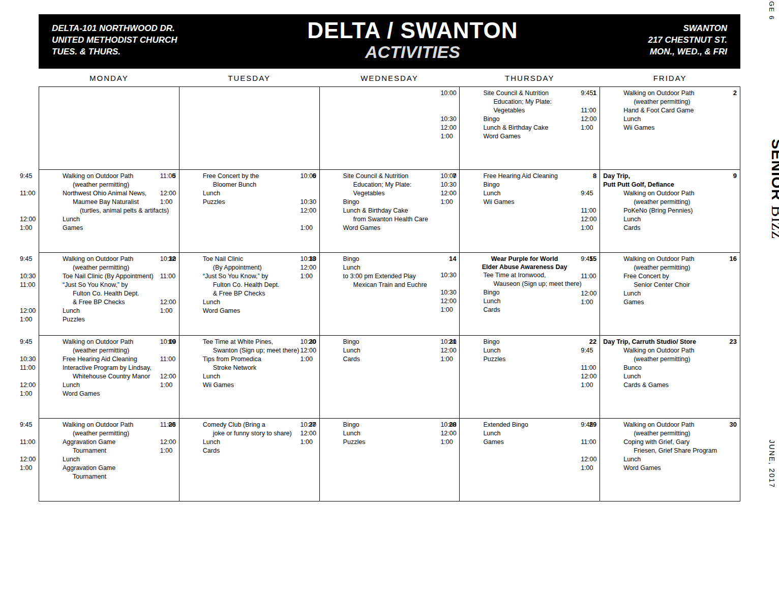PAGE 6
SENIOR Bizz
JUNE, 2017
DELTA-101 NORTHWOOD DR.
UNITED METHODIST CHURCH
TUES. & THURS.
DELTA / SWANTON
ACTIVITIES
SWANTON
217 CHESTNUT ST.
MON., WED., & FRI
| MONDAY | TUESDAY | WEDNESDAY | THURSDAY | FRIDAY |
| --- | --- | --- | --- | --- |
| | | | 1 10:00 Site Council & Nutrition Education; My Plate: Vegetables 10:30 Bingo 12:00 Lunch & Birthday Cake 1:00 Word Games | 2 9:45 Walking on Outdoor Path (weather permitting) 11:00 Hand & Foot Card Game 12:00 Lunch 1:00 Wii Games |
| 5 9:45 Walking on Outdoor Path (weather permitting) 11:00 Northwest Ohio Animal News, Maumee Bay Naturalist (turtles, animal pelts & artifacts) 12:00 Lunch 1:00 Games | 6 11:00 Free Concert by the Bloomer Bunch 12:00 Lunch 1:00 Puzzles | 7 10:00 Site Council & Nutrition Education; My Plate: Vegetables 10:30 Bingo 12:00 Lunch & Birthday Cake from Swanton Health Care 1:00 Word Games | 8 10:00 Free Hearing Aid Cleaning 10:30 Bingo 12:00 Lunch 1:00 Wii Games | 9 Day Trip, Putt Putt Golf, Defiance 9:45 Walking on Outdoor Path (weather permitting) 11:00 PoKeNo (Bring Pennies) 12:00 Lunch 1:00 Cards |
| 12 9:45 Walking on Outdoor Path (weather permitting) 10:30 Toe Nail Clinic (By Appointment) 11:00 “Just So You Know,” by Fulton Co. Health Dept. & Free BP Checks 12:00 Lunch 1:00 Puzzles | 13 10:30 Toe Nail Clinic (By Appointment) 11:00 “Just So You Know,” by Fulton Co. Health Dept. & Free BP Checks 12:00 Lunch 1:00 Word Games | 14 10:30 Bingo 12:00 Lunch 1:00 to 3:00 pm Extended Play Mexican Train and Euchre | 15 Wear Purple for World Elder Abuse Awareness Day 10:30 Tee Time at Ironwood, Wauseon (Sign up; meet there) 10:30 Bingo 12:00 Lunch 1:00 Cards | 16 9:45 Walking on Outdoor Path (weather permitting) 11:00 Free Concert by Senior Center Choir 12:00 Lunch 1:00 Games |
| 19 9:45 Walking on Outdoor Path (weather permitting) 10:30 Free Hearing Aid Cleaning 11:00 Interactive Program by Lindsay, Whitehouse Country Manor 12:00 Lunch 1:00 Word Games | 20 10:00 Tee Time at White Pines, Swanton (Sign up; meet there) 11:00 Tips from Promedica Stroke Network 12:00 Lunch 1:00 Wii Games | 21 10:30 Bingo 12:00 Lunch 1:00 Cards | 22 10:30 Bingo 12:00 Lunch 1:00 Puzzles | 23 Day Trip, Carruth Studio/ Store 9:45 Walking on Outdoor Path (weather permitting) 11:00 Bunco 12:00 Lunch 1:00 Cards & Games |
| 26 9:45 Walking on Outdoor Path (weather permitting) 11:00 Aggravation Game Tournament 12:00 Lunch 1:00 Aggravation Game Tournament | 27 11:00 Comedy Club (Bring a joke or funny story to share) 12:00 Lunch 1:00 Cards | 28 10:30 Bingo 12:00 Lunch 1:00 Puzzles | 29 10:00 Extended Bingo 12:00 Lunch 1:00 Games | 30 9:45 Walking on Outdoor Path (weather permitting) 11:00 Coping with Grief, Gary Friesen, Grief Share Program 12:00 Lunch 1:00 Word Games |